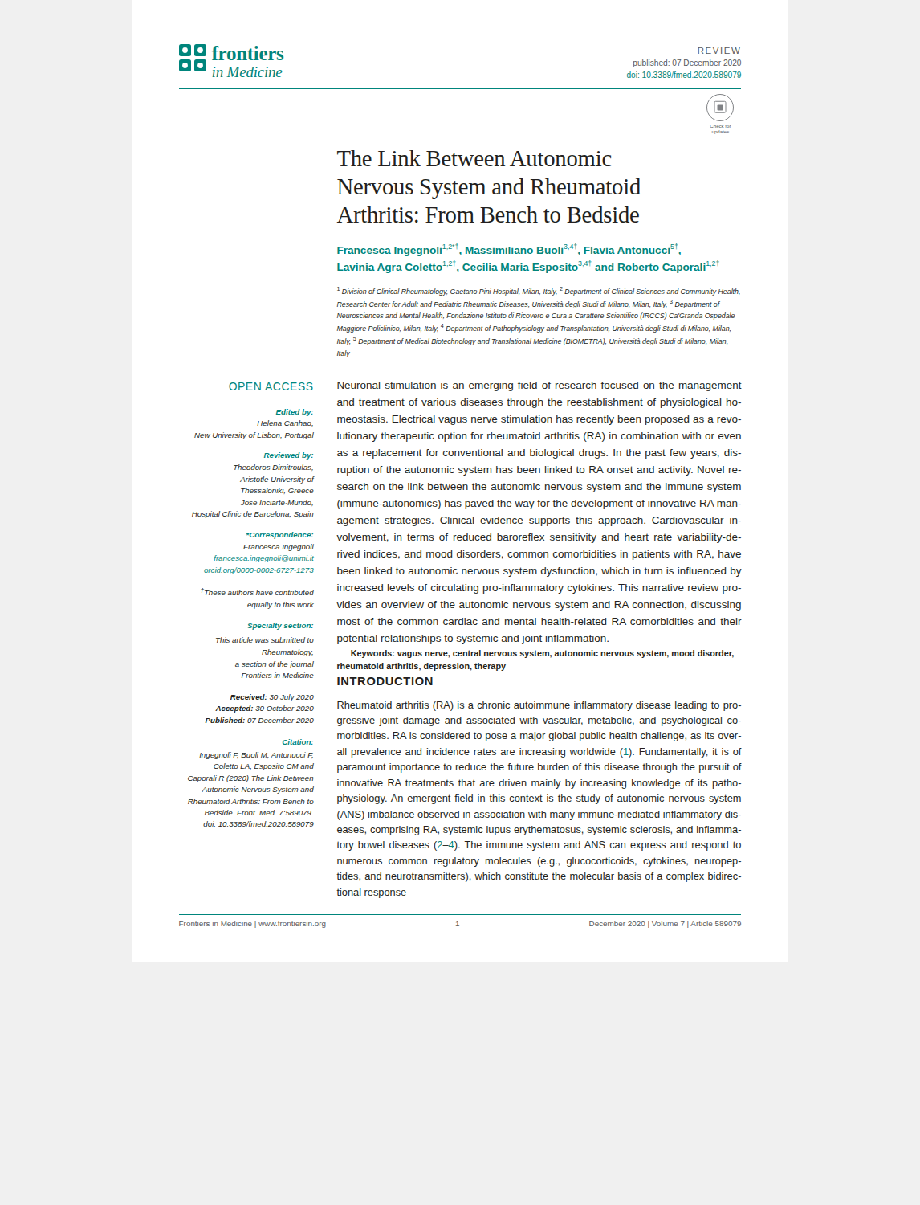frontiers in Medicine
REVIEW
published: 07 December 2020
doi: 10.3389/fmed.2020.589079
Check for
updates
The Link Between Autonomic
Nervous System and Rheumatoid
Arthritis: From Bench to Bedside
Francesca Ingegnoli1,2*†, Massimiliano Buoli3,4†, Flavia Antonucci5†,
Lavinia Agra Coletto1,2†, Cecilia Maria Esposito3,4† and Roberto Caporali1,2†
1 Division of Clinical Rheumatology, Gaetano Pini Hospital, Milan, Italy, 2 Department of Clinical Sciences and Community Health, Research Center for Adult and Pediatric Rheumatic Diseases, Università degli Studi di Milano, Milan, Italy, 3 Department of Neurosciences and Mental Health, Fondazione Istituto di Ricovero e Cura a Carattere Scientifico (IRCCS) Ca'Granda Ospedale Maggiore Policlinico, Milan, Italy, 4 Department of Pathophysiology and Transplantation, Università degli Studi di Milano, Milan, Italy, 5 Department of Medical Biotechnology and Translational Medicine (BIOMETRA), Università degli Studi di Milano, Milan, Italy
OPEN ACCESS
Edited by: Helena Canhao,
New University of Lisbon, Portugal Reviewed by: Theodoros Dimitroulas,
Aristotle University of
Thessaloniki, Greece
Jose Inciarte-Mundo,
Hospital Clinic de Barcelona, Spain *Correspondence: Francesca Ingegnoli
francesca.ingegnoli@unimi.it
orcid.org/0000-0002-6727-1273
†These authors have contributed
equally to this work
Specialty section:
This article was submitted to
Rheumatology,
a section of the journal
Frontiers in Medicine
Received: 30 July 2020
Accepted: 30 October 2020
Published: 07 December 2020
Citation: Ingegnoli F, Buoli M, Antonucci F,
Coletto LA, Esposito CM and
Caporali R (2020) The Link Between
Autonomic Nervous System and
Rheumatoid Arthritis: From Bench to
Bedside. Front. Med. 7:589079.
doi: 10.3389/fmed.2020.589079
Neuronal stimulation is an emerging field of research focused on the management and treatment of various diseases through the reestablishment of physiological homeostasis. Electrical vagus nerve stimulation has recently been proposed as a revolutionary therapeutic option for rheumatoid arthritis (RA) in combination with or even as a replacement for conventional and biological drugs. In the past few years, disruption of the autonomic system has been linked to RA onset and activity. Novel research on the link between the autonomic nervous system and the immune system (immune-autonomics) has paved the way for the development of innovative RA management strategies. Clinical evidence supports this approach. Cardiovascular involvement, in terms of reduced baroreflex sensitivity and heart rate variability-derived indices, and mood disorders, common comorbidities in patients with RA, have been linked to autonomic nervous system dysfunction, which in turn is influenced by increased levels of circulating pro-inflammatory cytokines. This narrative review provides an overview of the autonomic nervous system and RA connection, discussing most of the common cardiac and mental health-related RA comorbidities and their potential relationships to systemic and joint inflammation.
Keywords: vagus nerve, central nervous system, autonomic nervous system, mood disorder, rheumatoid arthritis, depression, therapy
INTRODUCTION
Rheumatoid arthritis (RA) is a chronic autoimmune inflammatory disease leading to progressive joint damage and associated with vascular, metabolic, and psychological comorbidities. RA is considered to pose a major global public health challenge, as its overall prevalence and incidence rates are increasing worldwide (1). Fundamentally, it is of paramount importance to reduce the future burden of this disease through the pursuit of innovative RA treatments that are driven mainly by increasing knowledge of its pathophysiology. An emergent field in this context is the study of autonomic nervous system (ANS) imbalance observed in association with many immune-mediated inflammatory diseases, comprising RA, systemic lupus erythematosus, systemic sclerosis, and inflammatory bowel diseases (2–4). The immune system and ANS can express and respond to numerous common regulatory molecules (e.g., glucocorticoids, cytokines, neuropeptides, and neurotransmitters), which constitute the molecular basis of a complex bidirectional response
Frontiers in Medicine | www.frontiersin.org
1
December 2020 | Volume 7 | Article 589079